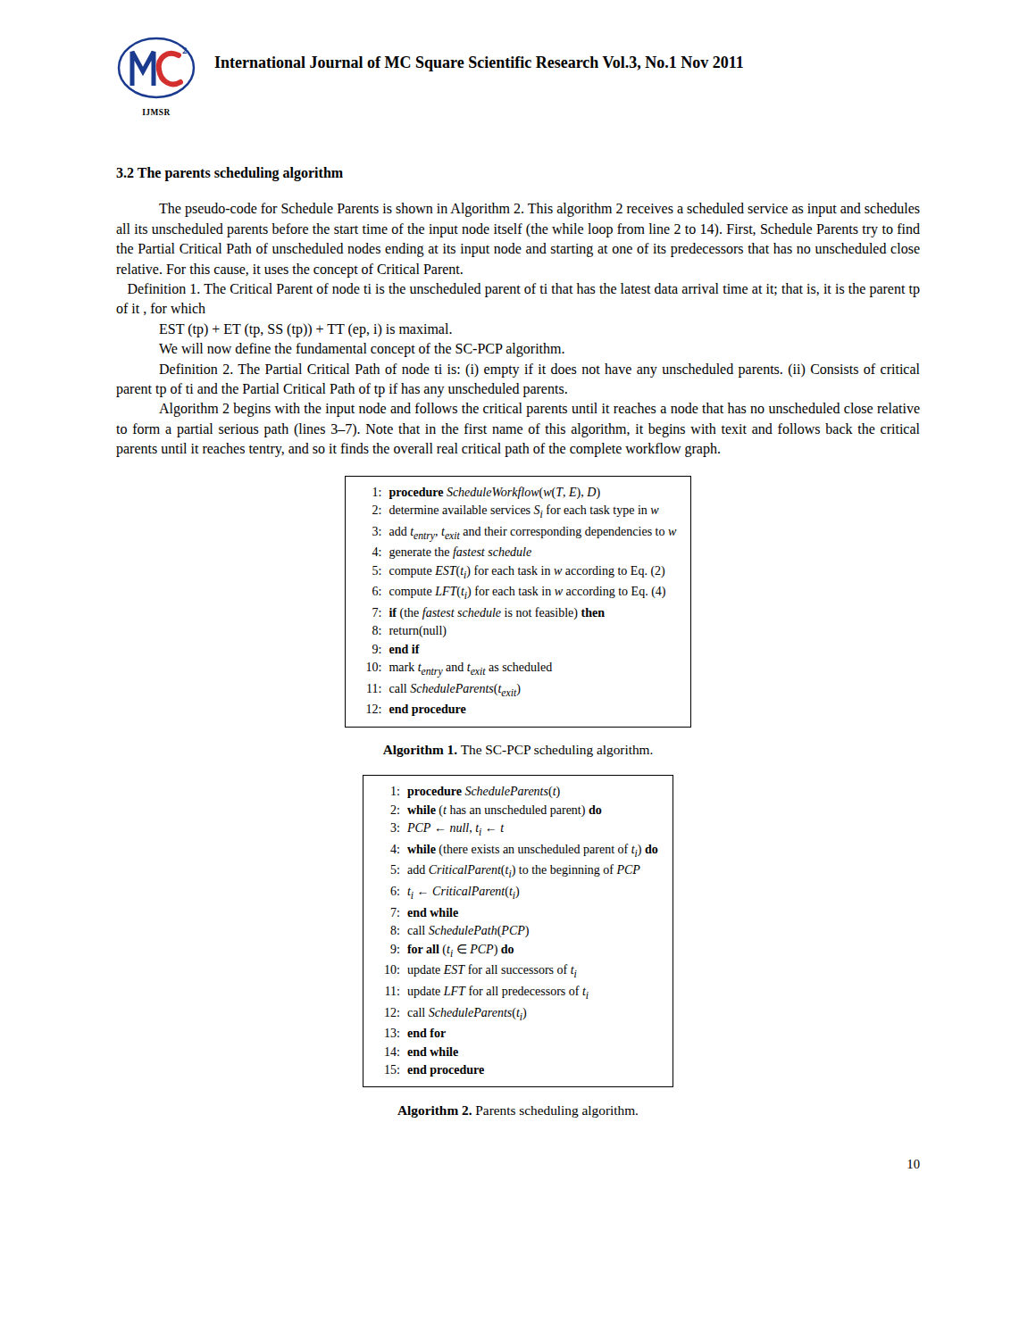2
IJMSR
International Journal of MC Square Scientific Research Vol.3, No.1 Nov 2011
3.2 The parents scheduling algorithm
The pseudo-code for Schedule Parents is shown in Algorithm 2. This algorithm 2 receives a scheduled service as input and schedules all its unscheduled parents before the start time of the input node itself (the while loop from line 2 to 14). First, Schedule Parents try to find the Partial Critical Path of unscheduled nodes ending at its input node and starting at one of its predecessors that has no unscheduled close relative. For this cause, it uses the concept of Critical Parent.
Definition 1. The Critical Parent of node ti is the unscheduled parent of ti that has the latest data arrival time at it; that is, it is the parent tp of it , for which
EST (tp) + ET (tp, SS (tp)) + TT (ep, i) is maximal.
We will now define the fundamental concept of the SC-PCP algorithm.
Definition 2. The Partial Critical Path of node ti is: (i) empty if it does not have any unscheduled parents. (ii) Consists of critical parent tp of ti and the Partial Critical Path of tp if has any unscheduled parents.
Algorithm 2 begins with the input node and follows the critical parents until it reaches a node that has no unscheduled close relative to form a partial serious path (lines 3–7). Note that in the first name of this algorithm, it begins with texit and follows back the critical parents until it reaches tentry, and so it finds the overall real critical path of the complete workflow graph.
| 1: | procedure ScheduleWorkflow ( w ( T , E ), D ) |
| 2: | determine available services S i for each task type in w |
| 3: | add t entry , t exit and their corresponding dependencies to w |
| 4: | generate the fastest schedule |
| 5: | compute EST ( t i ) for each task in w according to Eq. (2) |
| 6: | compute LFT ( t i ) for each task in w according to Eq. (4) |
| 7: | if (the fastest schedule is not feasible) then |
| 8: | return(null) |
| 9: | end if |
| 10: | mark t entry and t exit as scheduled |
| 11: | call ScheduleParents ( t exit ) |
| 12: | end procedure |
Algorithm 1. The SC-PCP scheduling algorithm.
| 1: | procedure ScheduleParents ( t ) |
| 2: | while ( t has an unscheduled parent) do |
| 3: | PCP ← null , t i ← t |
| 4: | while (there exists an unscheduled parent of t i ) do |
| 5: | add CriticalParent ( t i ) to the beginning of PCP |
| 6: | t i ← CriticalParent ( t i ) |
| 7: | end while |
| 8: | call SchedulePath ( PCP ) |
| 9: | for all ( t i ∈ PCP ) do |
| 10: | update EST for all successors of t i |
| 11: | update LFT for all predecessors of t i |
| 12: | call ScheduleParents ( t i ) |
| 13: | end for |
| 14: | end while |
| 15: | end procedure |
Algorithm 2. Parents scheduling algorithm.
10